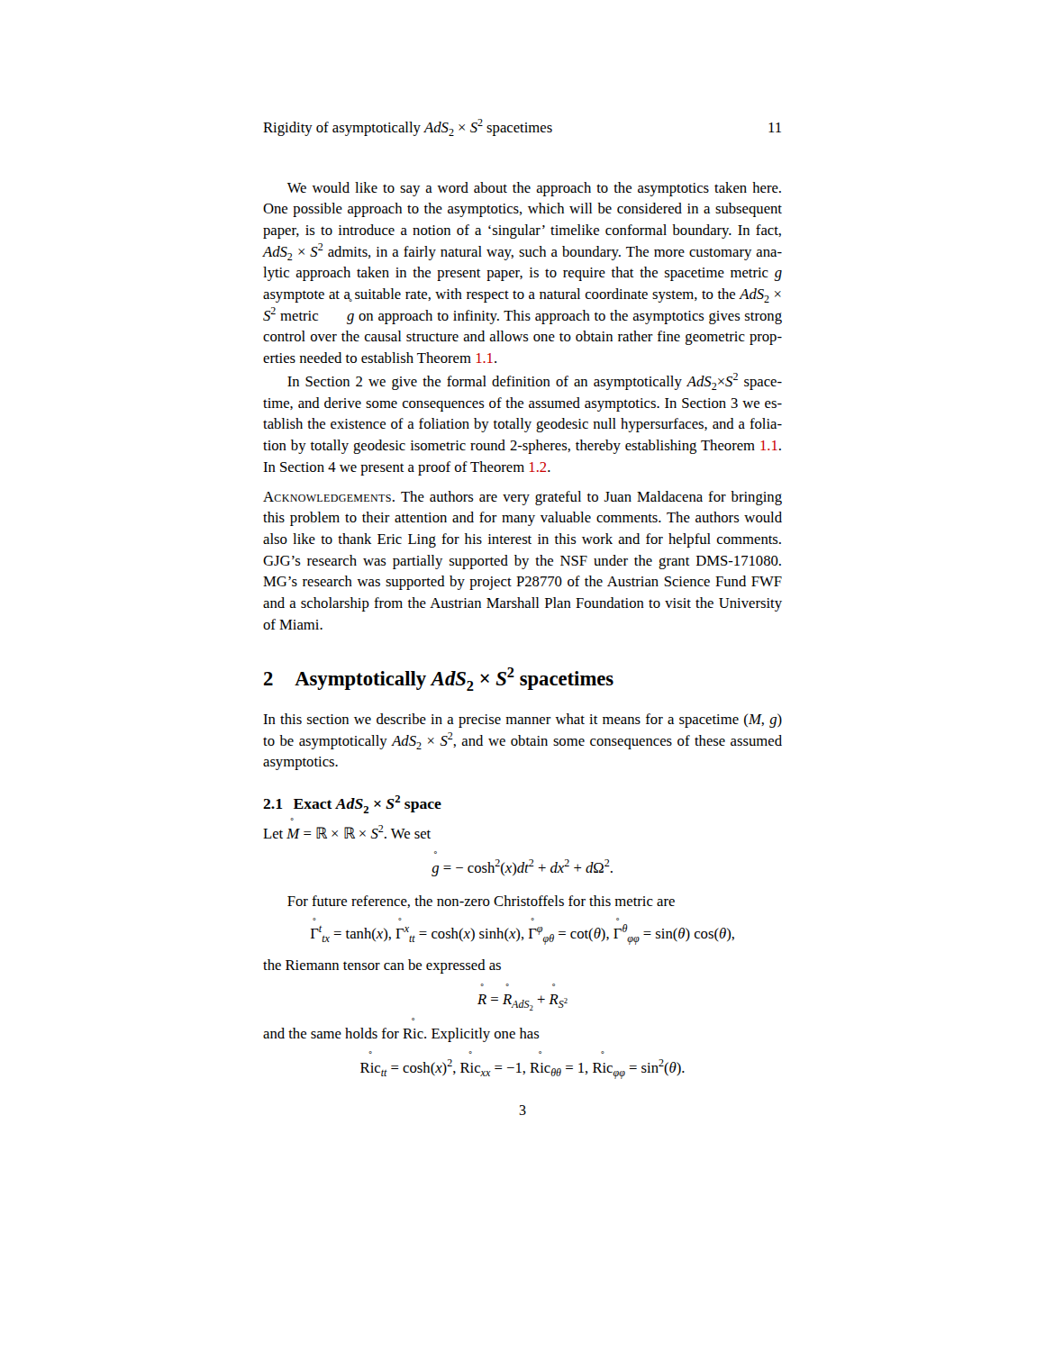Rigidity of asymptotically AdS2 × S2 spacetimes 11
We would like to say a word about the approach to the asymptotics taken here. One possible approach to the asymptotics, which will be considered in a subsequent paper, is to introduce a notion of a ‘singular’ timelike conformal boundary. In fact, AdS2 × S2 admits, in a fairly natural way, such a boundary. The more customary analytic approach taken in the present paper, is to require that the spacetime metric g asymptote at a suitable rate, with respect to a natural coordinate system, to the AdS2 × S2 metric g on approach to infinity. This approach to the asymptotics gives strong control over the causal structure and allows one to obtain rather fine geometric properties needed to establish Theorem 1.1.
In Section 2 we give the formal definition of an asymptotically AdS2×S2 spacetime, and derive some consequences of the assumed asymptotics. In Section 3 we establish the existence of a foliation by totally geodesic null hypersurfaces, and a foliation by totally geodesic isometric round 2-spheres, thereby establishing Theorem 1.1. In Section 4 we present a proof of Theorem 1.2.
Acknowledgements. The authors are very grateful to Juan Maldacena for bringing this problem to their attention and for many valuable comments. The authors would also like to thank Eric Ling for his interest in this work and for helpful comments. GJG’s research was partially supported by the NSF under the grant DMS-171080. MG’s research was supported by project P28770 of the Austrian Science Fund FWF and a scholarship from the Austrian Marshall Plan Foundation to visit the University of Miami.
2 Asymptotically AdS2 × S2 spacetimes
In this section we describe in a precise manner what it means for a spacetime (M, g) to be asymptotically AdS2 × S2, and we obtain some consequences of these assumed asymptotics.
2.1 Exact AdS2 × S2 space
Let M = ℝ × ℝ × S2. We set
g = − cosh2(x)dt2 + dx2 + d Ω2.
For future reference, the non-zero Christoffels for this metric are
Γttx = tanh(x), Γxtt = cosh(x) sinh(x), Γφφθ = cot(θ), Γθφφ = sin(θ) cos(θ),
the Riemann tensor can be expressed as
R = RAdS2 + RS2
and the same holds for Ric. Explicitly one has
Rictt = cosh(x)2, Ricxx = −1, Ricθθ = 1, Ricφφ = sin2(θ).
3